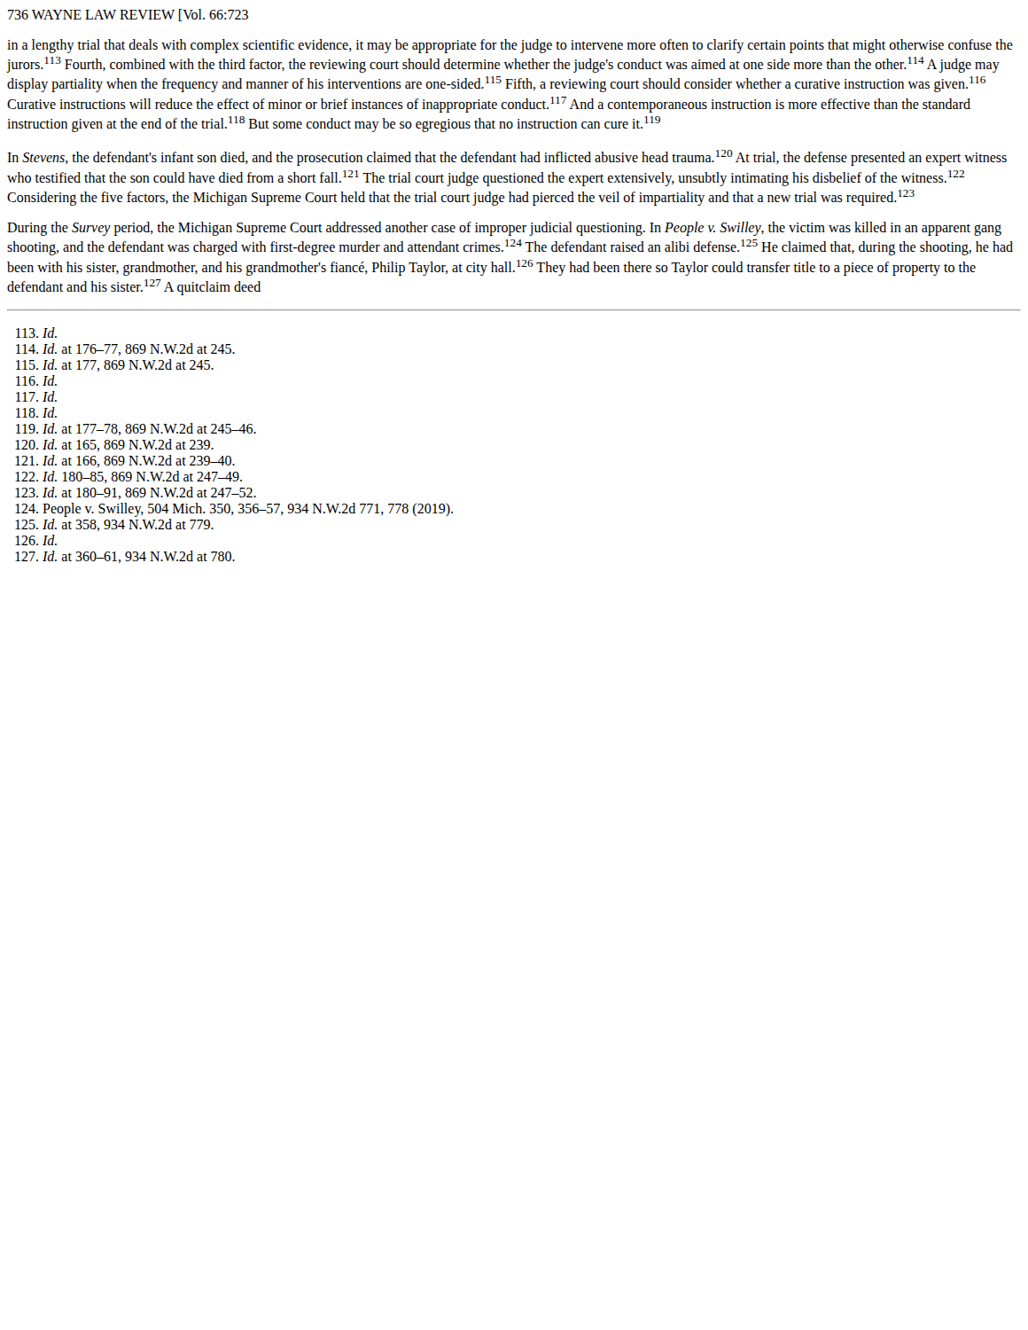736 WAYNE LAW REVIEW [Vol. 66:723
in a lengthy trial that deals with complex scientific evidence, it may be appropriate for the judge to intervene more often to clarify certain points that might otherwise confuse the jurors.113 Fourth, combined with the third factor, the reviewing court should determine whether the judge's conduct was aimed at one side more than the other.114 A judge may display partiality when the frequency and manner of his interventions are one-sided.115 Fifth, a reviewing court should consider whether a curative instruction was given.116 Curative instructions will reduce the effect of minor or brief instances of inappropriate conduct.117 And a contemporaneous instruction is more effective than the standard instruction given at the end of the trial.118 But some conduct may be so egregious that no instruction can cure it.119
In Stevens, the defendant's infant son died, and the prosecution claimed that the defendant had inflicted abusive head trauma.120 At trial, the defense presented an expert witness who testified that the son could have died from a short fall.121 The trial court judge questioned the expert extensively, unsubtly intimating his disbelief of the witness.122 Considering the five factors, the Michigan Supreme Court held that the trial court judge had pierced the veil of impartiality and that a new trial was required.123
During the Survey period, the Michigan Supreme Court addressed another case of improper judicial questioning. In People v. Swilley, the victim was killed in an apparent gang shooting, and the defendant was charged with first-degree murder and attendant crimes.124 The defendant raised an alibi defense.125 He claimed that, during the shooting, he had been with his sister, grandmother, and his grandmother's fiancé, Philip Taylor, at city hall.126 They had been there so Taylor could transfer title to a piece of property to the defendant and his sister.127 A quitclaim deed
Id.
Id. at 176–77, 869 N.W.2d at 245.
Id. at 177, 869 N.W.2d at 245.
Id.
Id.
Id.
Id. at 177–78, 869 N.W.2d at 245–46.
Id. at 165, 869 N.W.2d at 239.
Id. at 166, 869 N.W.2d at 239–40.
Id. 180–85, 869 N.W.2d at 247–49.
Id. at 180–91, 869 N.W.2d at 247–52.
People v. Swilley, 504 Mich. 350, 356–57, 934 N.W.2d 771, 778 (2019).
Id. at 358, 934 N.W.2d at 779.
Id.
Id. at 360–61, 934 N.W.2d at 780.